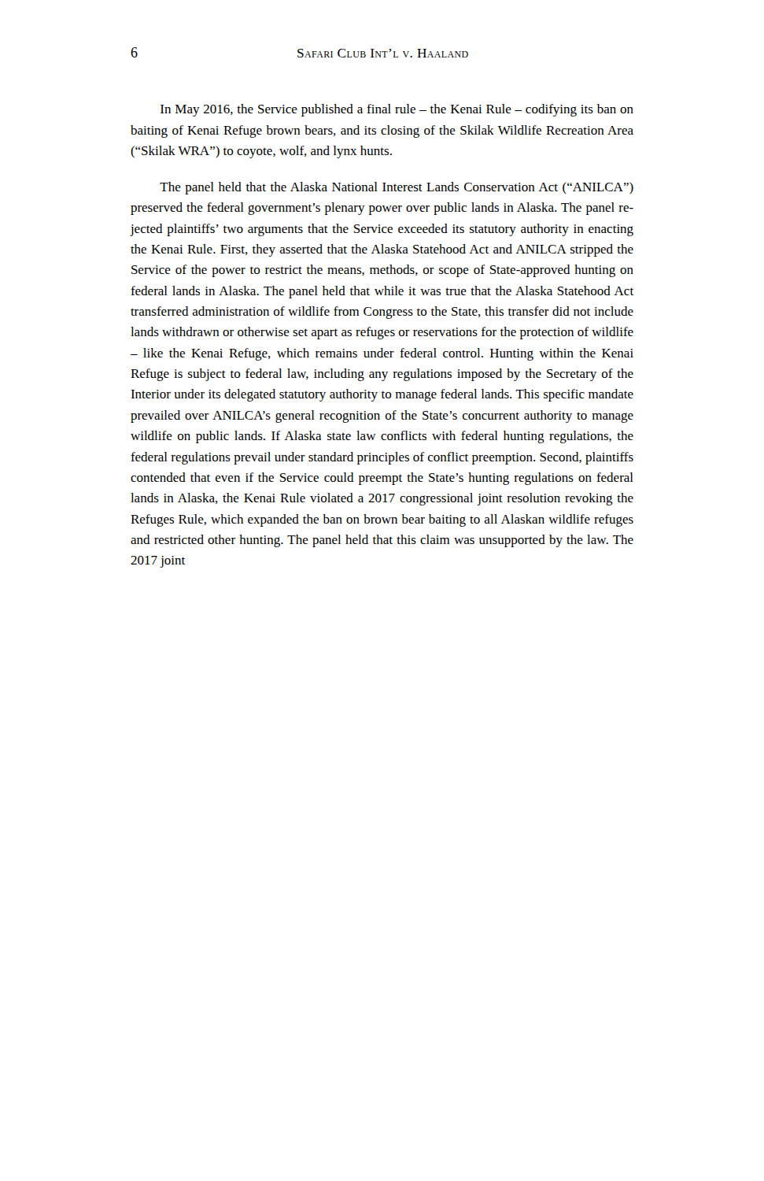6
Safari Club Int’l v. Haaland
In May 2016, the Service published a final rule – the Kenai Rule – codifying its ban on baiting of Kenai Refuge brown bears, and its closing of the Skilak Wildlife Recreation Area (“Skilak WRA”) to coyote, wolf, and lynx hunts.
The panel held that the Alaska National Interest Lands Conservation Act (“ANILCA”) preserved the federal government’s plenary power over public lands in Alaska. The panel rejected plaintiffs’ two arguments that the Service exceeded its statutory authority in enacting the Kenai Rule. First, they asserted that the Alaska Statehood Act and ANILCA stripped the Service of the power to restrict the means, methods, or scope of State-approved hunting on federal lands in Alaska. The panel held that while it was true that the Alaska Statehood Act transferred administration of wildlife from Congress to the State, this transfer did not include lands withdrawn or otherwise set apart as refuges or reservations for the protection of wildlife – like the Kenai Refuge, which remains under federal control. Hunting within the Kenai Refuge is subject to federal law, including any regulations imposed by the Secretary of the Interior under its delegated statutory authority to manage federal lands. This specific mandate prevailed over ANILCA’s general recognition of the State’s concurrent authority to manage wildlife on public lands. If Alaska state law conflicts with federal hunting regulations, the federal regulations prevail under standard principles of conflict preemption. Second, plaintiffs contended that even if the Service could preempt the State’s hunting regulations on federal lands in Alaska, the Kenai Rule violated a 2017 congressional joint resolution revoking the Refuges Rule, which expanded the ban on brown bear baiting to all Alaskan wildlife refuges and restricted other hunting. The panel held that this claim was unsupported by the law. The 2017 joint